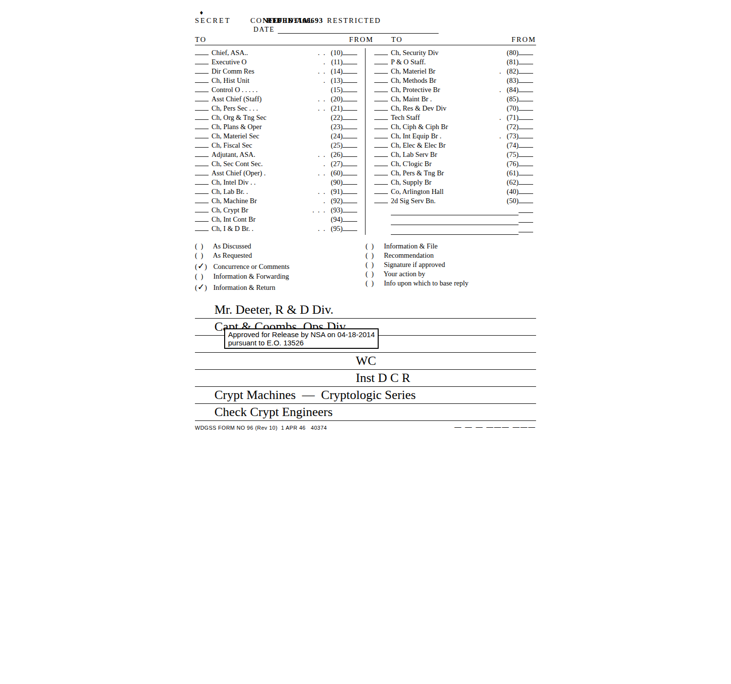♦
SECRET CONFIDENTIAL REF ID:A66693 RESTRICTED
DATE
TO FROM TO FROM
| | Chief, ASA.. | . . | (10) | |
| | Executive O | . | (11) | |
| | Dir Comm Res | . . | (14) | |
| | Ch, Hist Unit | . | (13) | |
| | Control O . . . . . | | (15) | |
| | Asst Chief (Staff) | . . | (20) | |
| | Ch, Pers Sec . . . | . . | (21) | |
| | Ch, Org & Tng Sec | | (22) | |
| | Ch, Plans & Oper | | (23) | |
| | Ch, Materiel Sec | | (24) | |
| | Ch, Fiscal Sec | | (25) | |
| | Adjutant, ASA. | . . | (26) | |
| | Ch, Sec Cont Sec. | . | (27) | |
| | Asst Chief (Oper) . | . . | (60) | |
| | Ch, Intel Div . . | | (90) | |
| | Ch, Lab Br. . | . . | (91) | |
| | Ch, Machine Br | . | (92) | |
| | Ch, Crypt Br | . . . | (93) | |
| | Ch, Int Cont Br | | (94) | |
| | Ch, I & D Br. . | . . | (95) | |
| | Ch, Security Div | | (80) | |
| | P & O Staff. | | (81) | |
| | Ch, Materiel Br | . | (82) | |
| | Ch, Methods Br | | (83) | |
| | Ch, Protective Br | . | (84) | |
| | Ch, Maint Br . | | (85) | |
| | Ch, Res & Dev Div | | (70) | |
| | Tech Staff | . | (71) | |
| | Ch, Ciph & Ciph Br | | (72) | |
| | Ch, Int Equip Br . | . | (73) | |
| | Ch, Elec & Elec Br | | (74) | |
| | Ch, Lab Serv Br | | (75) | |
| | Ch, C'logic Br | | (76) | |
| | Ch, Pers & Tng Br | | (61) | |
| | Ch, Supply Br | | (62) | |
| | Co, Arlington Hall | | (40) | |
| | 2d Sig Serv Bn. | | (50) | |
( ) As Discussed
( ) As Requested
(✓) Concurrence or Comments
( ) Information & Forwarding
(✓) Information & Return
( ) Information & File
( ) Recommendation
( ) Signature if approved
( ) Your action by
( ) Info upon which to base reply
Mr. Deeter, R & D Div.
Capt & Coombs, Ops Div
Approved for Release by NSA on 04-18-2014
pursuant to E.O. 13526
WC
Inst D C R
Crypt Machines — Cryptologic Series
Check Crypt Engineers
WDGSS FORM NO 96 (Rev 10) 1 APR 46 40374 — — — ——— ———